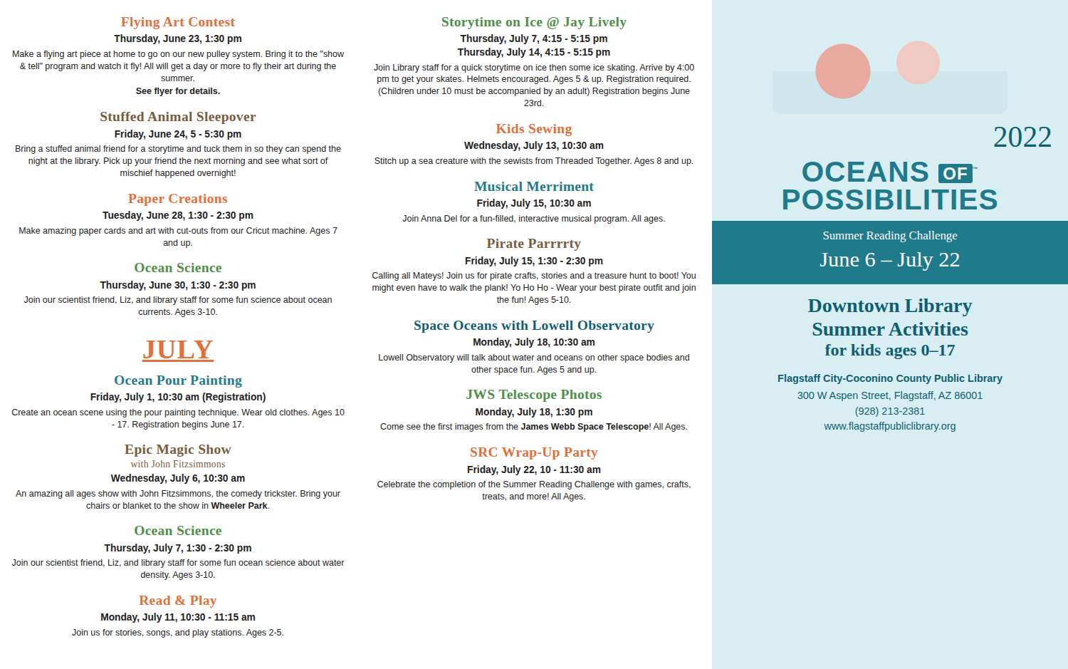Flying Art Contest
Thursday, June 23, 1:30 pm
Make a flying art piece at home to go on our new pulley system. Bring it to the "show & tell" program and watch it fly! All will get a day or more to fly their art during the summer. See flyer for details.
Stuffed Animal Sleepover
Friday, June 24, 5 - 5:30 pm
Bring a stuffed animal friend for a storytime and tuck them in so they can spend the night at the library. Pick up your friend the next morning and see what sort of mischief happened overnight!
Paper Creations
Tuesday, June 28, 1:30 - 2:30 pm
Make amazing paper cards and art with cut-outs from our Cricut machine. Ages 7 and up.
Ocean Science
Thursday, June 30, 1:30 - 2:30 pm
Join our scientist friend, Liz, and library staff for some fun science about ocean currents. Ages 3-10.
JULY
Ocean Pour Painting
Friday, July 1, 10:30 am (Registration)
Create an ocean scene using the pour painting technique. Wear old clothes. Ages 10 - 17. Registration begins June 17.
Epic Magic Showwith John Fitzsimmons
Wednesday, July 6, 10:30 am
An amazing all ages show with John Fitzsimmons, the comedy trickster. Bring your chairs or blanket to the show in Wheeler Park.
Ocean Science
Thursday, July 7, 1:30 - 2:30 pm
Join our scientist friend, Liz, and library staff for some fun ocean science about water density. Ages 3-10.
Read & Play
Monday, July 11, 10:30 - 11:15 am
Join us for stories, songs, and play stations. Ages 2-5.
Storytime on Ice @ Jay Lively
Thursday, July 7, 4:15 - 5:15 pm
Thursday, July 14, 4:15 - 5:15 pm
Join Library staff for a quick storytime on ice then some ice skating. Arrive by 4:00 pm to get your skates. Helmets encouraged. Ages 5 & up. Registration required. (Children under 10 must be accompanied by an adult) Registration begins June 23rd.
Kids Sewing
Wednesday, July 13, 10:30 am
Stitch up a sea creature with the sewists from Threaded Together. Ages 8 and up.
Musical Merriment
Friday, July 15, 10:30 am
Join Anna Del for a fun-filled, interactive musical program. All ages.
Pirate Parrrrty
Friday, July 15, 1:30 - 2:30 pm
Calling all Mateys! Join us for pirate crafts, stories and a treasure hunt to boot! You might even have to walk the plank! Yo Ho Ho - Wear your best pirate outfit and join the fun! Ages 5-10.
Space Oceans with Lowell Observatory
Monday, July 18, 10:30 am
Lowell Observatory will talk about water and oceans on other space bodies and other space fun. Ages 5 and up.
JWS Telescope Photos
Monday, July 18, 1:30 pm
Come see the first images from the James Webb Space Telescope! All Ages.
SRC Wrap-Up Party
Friday, July 22, 10 - 11:30 am
Celebrate the completion of the Summer Reading Challenge with games, crafts, treats, and more! All Ages.
2022
Oceans of™
Possibilities
Summer Reading Challenge June 6 – July 22
Downtown Library Summer Activities for kids ages 0–17
Flagstaff City-Coconino County Public Library 300 W Aspen Street, Flagstaff, AZ 86001
(928) 213-2381
www.flagstaffpubliclibrary.org